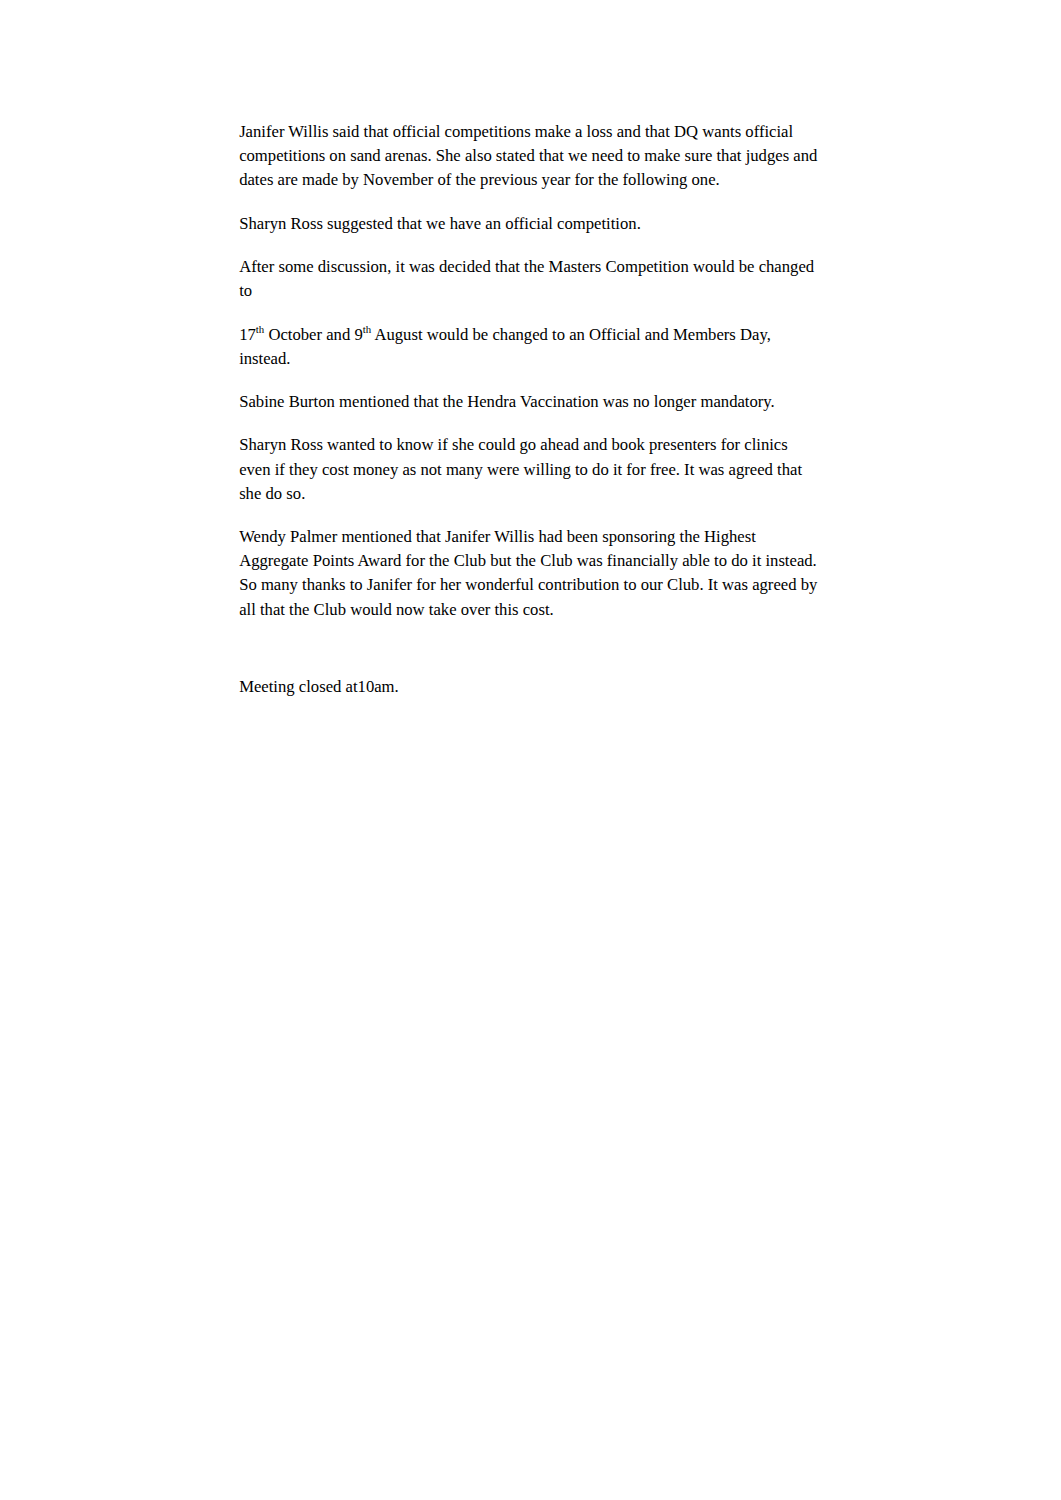Janifer Willis said that official competitions make a loss and that DQ wants official competitions on sand arenas. She also stated that we need to make sure that judges and dates are made by November of the previous year for the following one.
Sharyn Ross suggested that we have an official competition.
After some discussion, it was decided that the Masters Competition would be changed to
17th October and 9th August would be changed to an Official and Members Day, instead.
Sabine Burton mentioned that the Hendra Vaccination was no longer mandatory.
Sharyn Ross wanted to know if she could go ahead and book presenters for clinics even if they cost money as not many were willing to do it for free. It was agreed that she do so.
Wendy Palmer mentioned that Janifer Willis had been sponsoring the Highest Aggregate Points Award for the Club but the Club was financially able to do it instead. So many thanks to Janifer for her wonderful contribution to our Club. It was agreed by all that the Club would now take over this cost.
Meeting closed at10am.